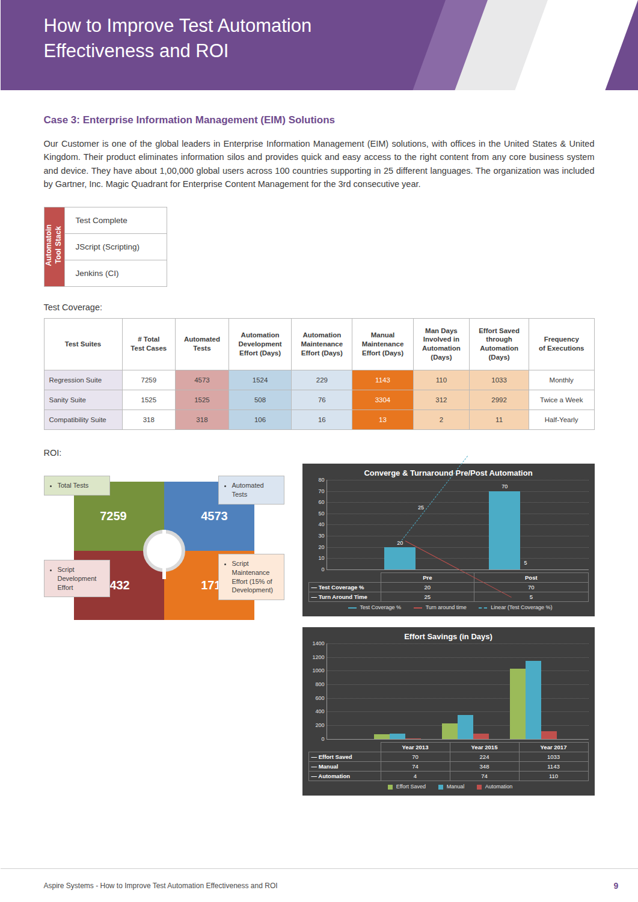How to Improve Test Automation
Effectiveness and ROI
Case 3: Enterprise Information Management (EIM) Solutions
Our Customer is one of the global leaders in Enterprise Information Management (EIM) solutions, with offices in the United States & United Kingdom. Their product eliminates information silos and provides quick and easy access to the right content from any core business system and device. They have about 1,00,000 global users across 100 countries supporting in 25 different languages. The organization was included by Gartner, Inc. Magic Quadrant for Enterprise Content Management for the 3rd consecutive year.
| Automatoin Tool Stack | Test Complete |
| JScript (Scripting) |
| Jenkins (CI) |
Test Coverage:
| Test Suites | # Total Test Cases | Automated Tests | Automation Development Effort (Days) | Automation Maintenance Effort (Days) | Manual Maintenance Effort (Days) | Man Days Involved in Automation (Days) | Effort Saved through Automation (Days) | Frequency of Executions |
| --- | --- | --- | --- | --- | --- | --- | --- | --- |
| Regression Suite | 7259 | 4573 | 1524 | 229 | 1143 | 110 | 1033 | Monthly |
| Sanity Suite | 1525 | 1525 | 508 | 76 | 3304 | 312 | 2992 | Twice a Week |
| Compatibility Suite | 318 | 318 | 106 | 16 | 13 | 2 | 11 | Half-Yearly |
ROI:
7259
4573
11432
1715
Total Tests
Automated Tests
Script Development Effort
Script Maintenance Effort (15% of Development)
Converge & Turnaround Pre/Post Automation
80 70 60 50 40 30 20 10 0
20
70
25
5
| | Pre | Post |
| --- | --- | --- |
| — Test Coverage % | 20 | 70 |
| — Turn Around Time | 25 | 5 |
Test Coverage % Turn around time Linear (Test Coverage %)
Effort Savings (in Days)
1400 1200 1000 800 600 400 200 0
| | Year 2013 | Year 2015 | Year 2017 |
| --- | --- | --- | --- |
| — Effort Saved | 70 | 224 | 1033 |
| — Manual | 74 | 348 | 1143 |
| — Automation | 4 | 74 | 110 |
Effort Saved Manual Automation
Aspire Systems - How to Improve Test Automation Effectiveness and ROI
9